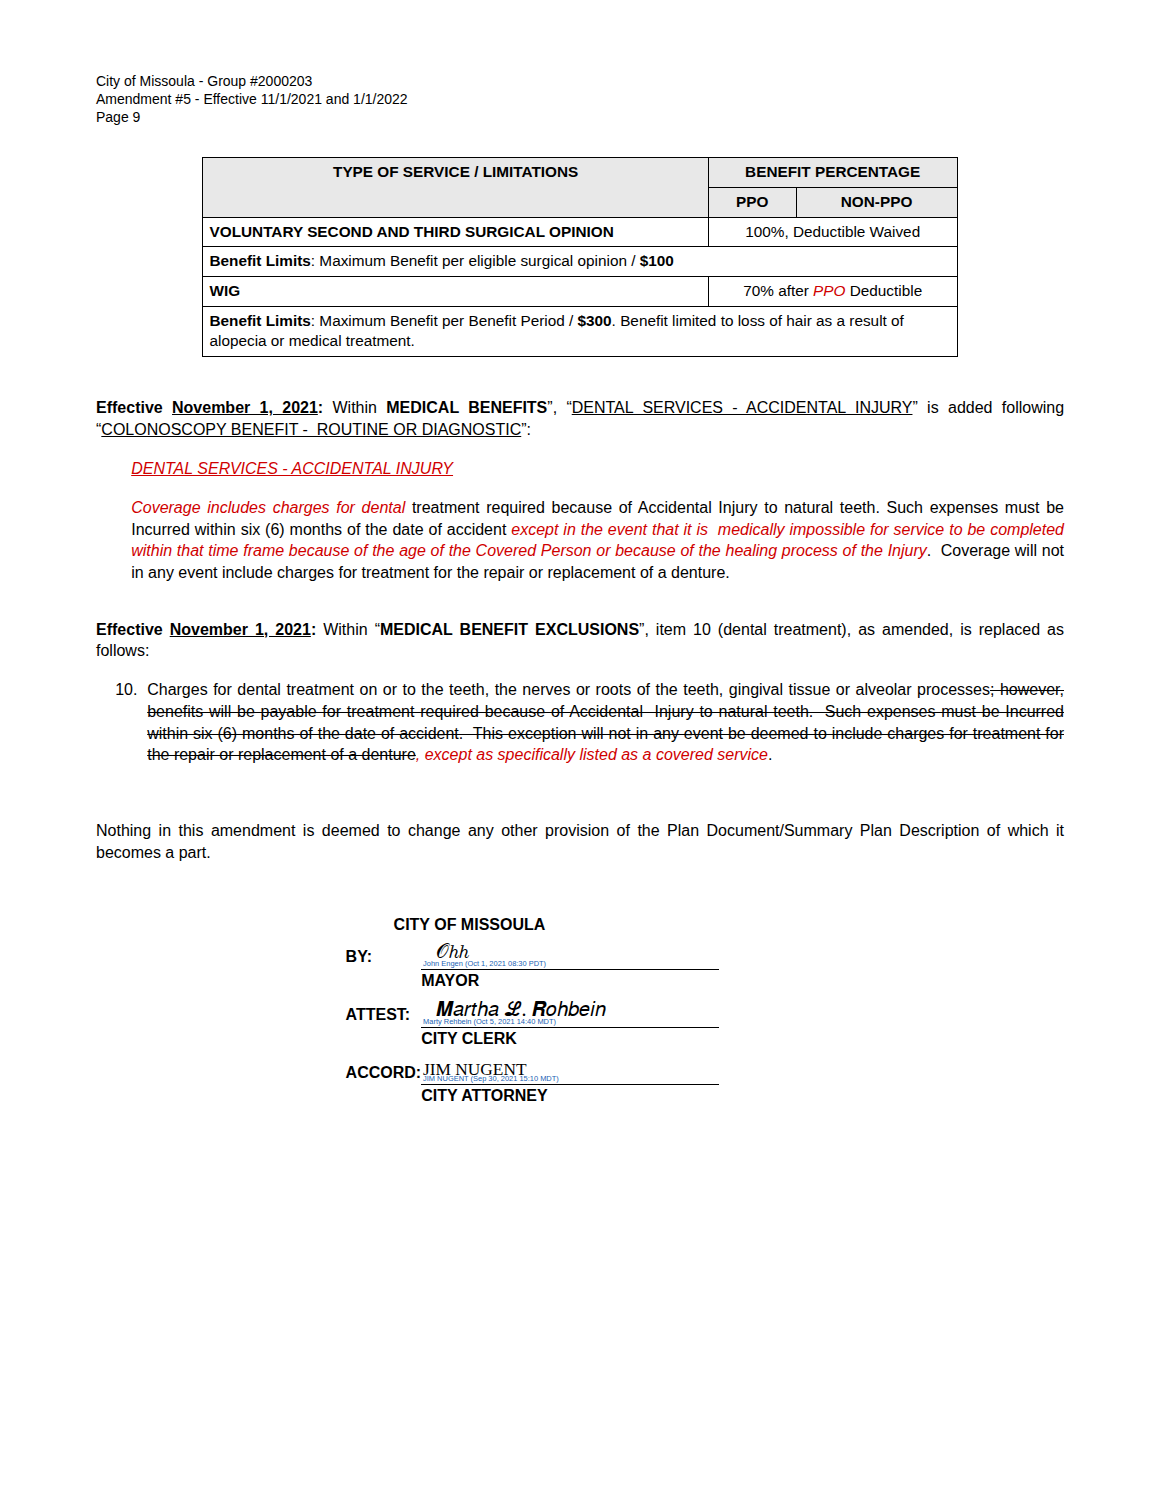City of Missoula - Group #2000203
Amendment #5 - Effective 11/1/2021 and 1/1/2022
Page 9
| TYPE OF SERVICE / LIMITATIONS | BENEFIT PERCENTAGE |
| --- | --- |
| PPO | NON-PPO |
| VOLUNTARY SECOND AND THIRD SURGICAL OPINION | 100%, Deductible Waived |
| Benefit Limits : Maximum Benefit per eligible surgical opinion / $100 |
| WIG | 70% after PPO Deductible |
| Benefit Limits : Maximum Benefit per Benefit Period / $300 . Benefit limited to loss of hair as a result of alopecia or medical treatment. |
Effective November 1, 2021: Within MEDICAL BENEFITS”, “DENTAL SERVICES - ACCIDENTAL INJURY” is added following “COLONOSCOPY BENEFIT - ROUTINE OR DIAGNOSTIC”:
DENTAL SERVICES - ACCIDENTAL INJURY
Coverage includes charges for dental treatment required because of Accidental Injury to natural teeth. Such expenses must be Incurred within six (6) months of the date of accident except in the event that it is medically impossible for service to be completed within that time frame because of the age of the Covered Person or because of the healing process of the Injury. Coverage will not in any event include charges for treatment for the repair or replacement of a denture.
Effective November 1, 2021: Within “MEDICAL BENEFIT EXCLUSIONS”, item 10 (dental treatment), as amended, is replaced as follows:
10. Charges for dental treatment on or to the teeth, the nerves or roots of the teeth, gingival tissue or alveolar processes; however, benefits will be payable for treatment required because of Accidental Injury to natural teeth. Such expenses must be Incurred within six (6) months of the date of accident. This exception will not in any event be deemed to include charges for treatment for the repair or replacement of a denture, except as specifically listed as a covered service.
Nothing in this amendment is deemed to change any other provision of the Plan Document/Summary Plan Description of which it becomes a part.
CITY OF MISSOULA
| BY: | 𝒪ℎℎ John Engen (Oct 1, 2021 08:30 PDT) |
| | MAYOR |
| ATTEST: | 𝑴𝑎𝑟𝑡ℎ𝑎 ℒ. 𝑹𝑜ℎ𝑏𝑒𝑖𝑛 Marty Rehbein (Oct 5, 2021 14:40 MDT) |
| | CITY CLERK |
| ACCORD: | JIM NUGENT JIM NUGENT (Sep 30, 2021 15:10 MDT) |
| | CITY ATTORNEY |